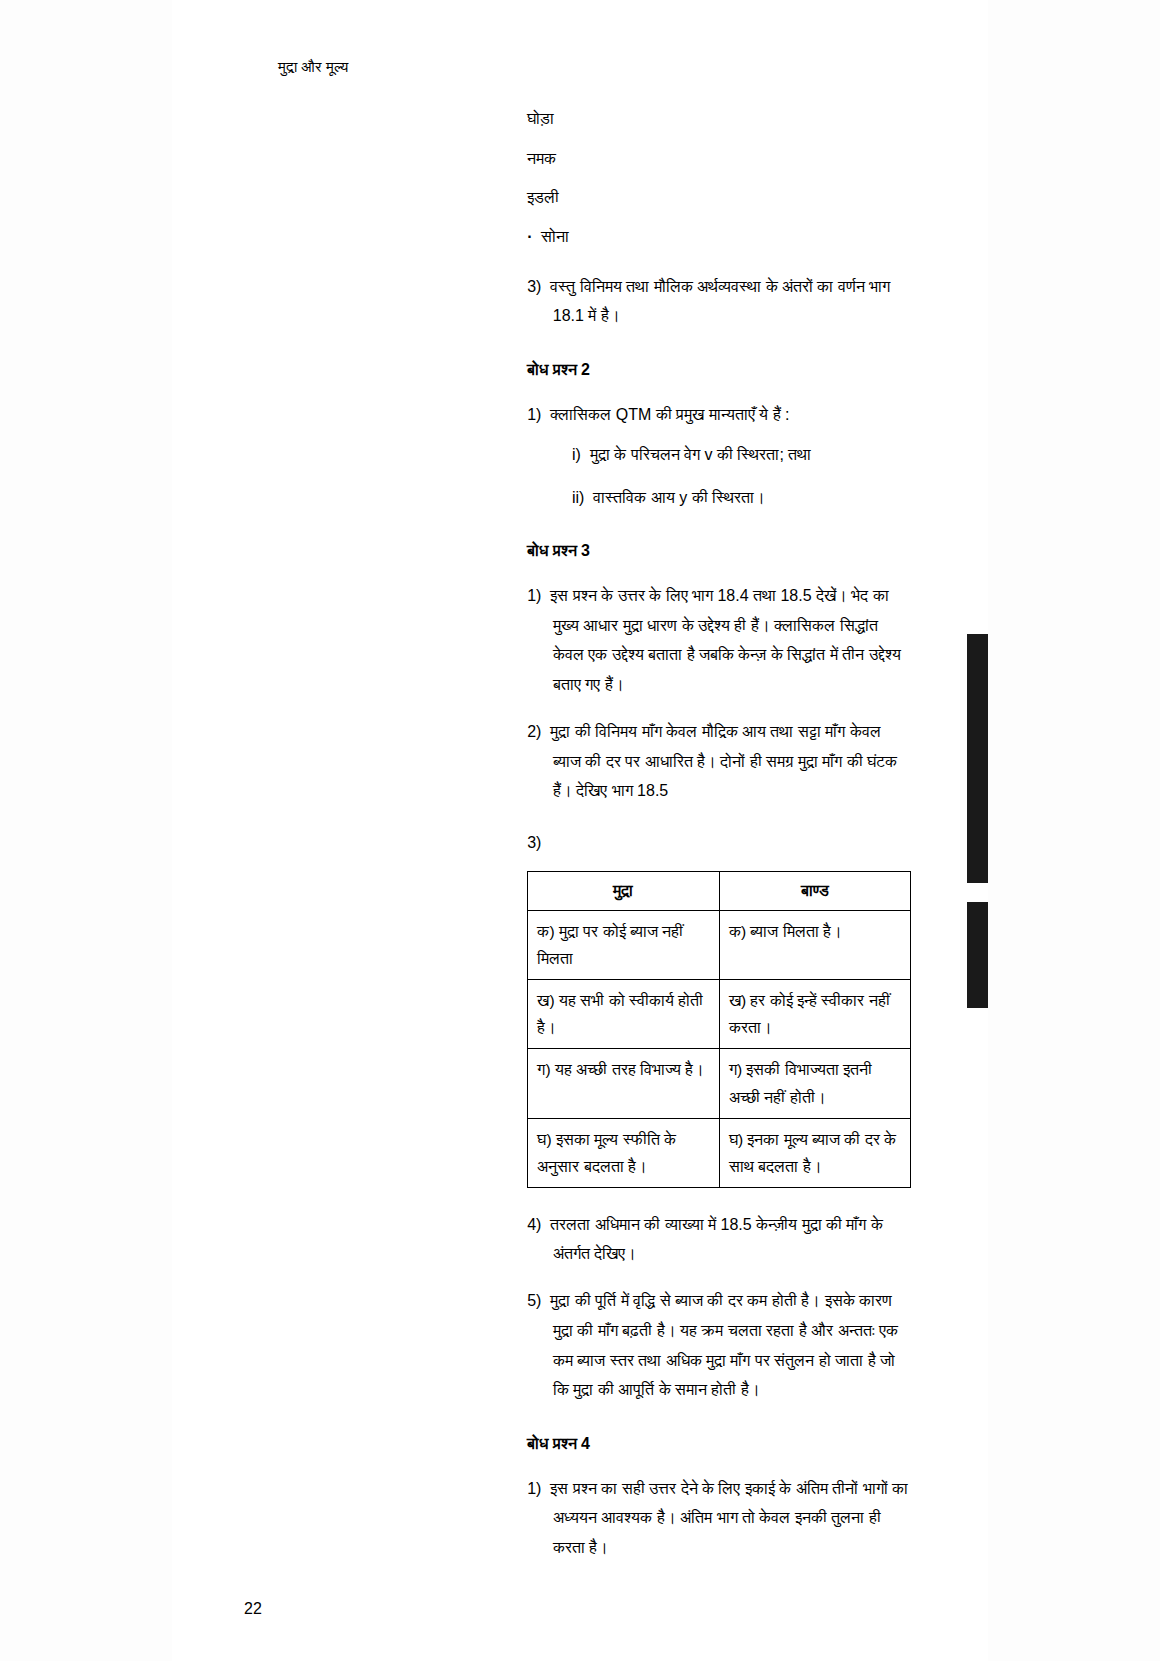मुद्रा और मूल्य
घोड़ा
नमक
इडली
सोना
3) वस्तु विनिमय तथा मौलिक अर्थव्यवस्था के अंतरों का वर्णन भाग 18.1 में है।
बोध प्रश्न 2
1) क्लासिकल QTM की प्रमुख मान्यताएँ ये हैं :
i) मुद्रा के परिचलन वेग v की स्थिरता; तथा
ii) वास्तविक आय y की स्थिरता।
बोध प्रश्न 3
1) इस प्रश्न के उत्तर के लिए भाग 18.4 तथा 18.5 देखें। भेद का मुख्य आधार मुद्रा धारण के उद्देश्य ही हैं। क्लासिकल सिद्धांत केवल एक उद्देश्य बताता है जबकि केन्ज़ के सिद्धांत में तीन उद्देश्य बताए गए हैं।
2) मुद्रा की विनिमय माँग केवल मौद्रिक आय तथा सट्टा माँग केवल ब्याज की दर पर आधारित है। दोनों ही समग्र मुद्रा माँग की घंटक हैं। देखिए भाग 18.5
3)
| मुद्रा | बाण्ड |
| --- | --- |
| क) मुद्रा पर कोई ब्याज नहीं मिलता | क) ब्याज मिलता है। |
| ख) यह सभी को स्वीकार्य होती है। | ख) हर कोई इन्हें स्वीकार नहीं करता। |
| ग) यह अच्छी तरह विभाज्य है। | ग) इसकी विभाज्यता इतनी अच्छी नहीं होती। |
| घ) इसका मूल्य स्फीति के अनुसार बदलता है। | घ) इनका मूल्य ब्याज की दर के साथ बदलता है। |
4) तरलता अधिमान की व्याख्या में 18.5 केन्ज़ीय मुद्रा की माँग के अंतर्गत देखिए।
5) मुद्रा की पूर्ति में वृद्धि से ब्याज की दर कम होती है। इसके कारण मुद्रा की माँग बढ़ती है। यह क्रम चलता रहता है और अन्ततः एक कम ब्याज स्तर तथा अधिक मुद्रा माँग पर संतुलन हो जाता है जो कि मुद्रा की आपूर्ति के समान होती है।
बोध प्रश्न 4
1) इस प्रश्न का सही उत्तर देने के लिए इकाई के अंतिम तीनों भागों का अध्ययन आवश्यक है। अंतिम भाग तो केवल इनकी तुलना ही करता है।
22